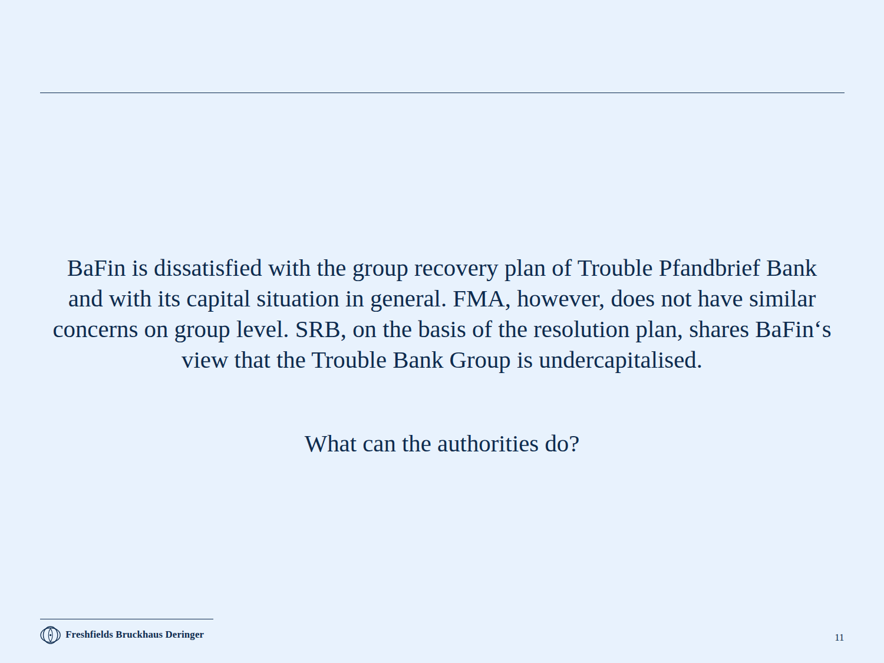BaFin is dissatisfied with the group recovery plan of Trouble Pfandbrief Bank and with its capital situation in general. FMA, however, does not have similar concerns on group level. SRB, on the basis of the resolution plan, shares BaFin‘s view that the Trouble Bank Group is undercapitalised.
What can the authorities do?
Freshfields Bruckhaus Deringer
11